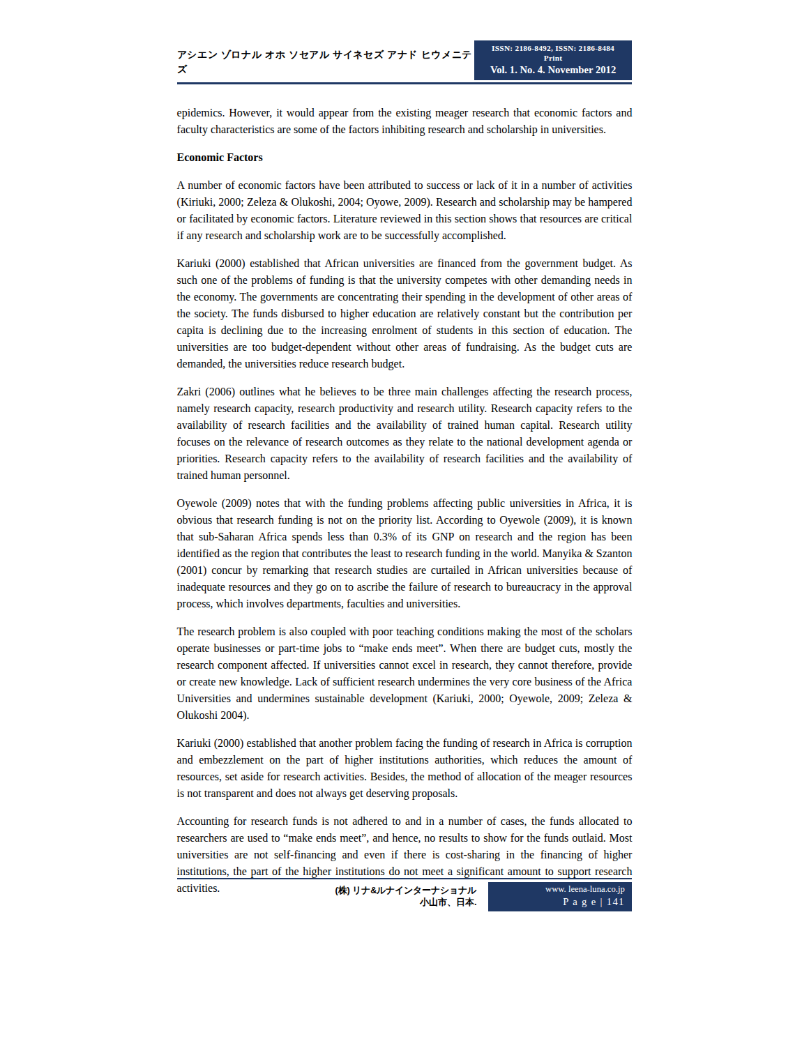アシエン ゾロナル オホ ソセアル サイネセズ アナド ヒウメニテズ
ISSN: 2186-8492, ISSN: 2186-8484 Print
Vol. 1. No. 4. November 2012
epidemics. However, it would appear from the existing meager research that economic factors and faculty characteristics are some of the factors inhibiting research and scholarship in universities.
Economic Factors
A number of economic factors have been attributed to success or lack of it in a number of activities (Kiriuki, 2000; Zeleza & Olukoshi, 2004; Oyowe, 2009). Research and scholarship may be hampered or facilitated by economic factors. Literature reviewed in this section shows that resources are critical if any research and scholarship work are to be successfully accomplished.
Kariuki (2000) established that African universities are financed from the government budget. As such one of the problems of funding is that the university competes with other demanding needs in the economy. The governments are concentrating their spending in the development of other areas of the society. The funds disbursed to higher education are relatively constant but the contribution per capita is declining due to the increasing enrolment of students in this section of education. The universities are too budget-dependent without other areas of fundraising. As the budget cuts are demanded, the universities reduce research budget.
Zakri (2006) outlines what he believes to be three main challenges affecting the research process, namely research capacity, research productivity and research utility. Research capacity refers to the availability of research facilities and the availability of trained human capital. Research utility focuses on the relevance of research outcomes as they relate to the national development agenda or priorities. Research capacity refers to the availability of research facilities and the availability of trained human personnel.
Oyewole (2009) notes that with the funding problems affecting public universities in Africa, it is obvious that research funding is not on the priority list. According to Oyewole (2009), it is known that sub-Saharan Africa spends less than 0.3% of its GNP on research and the region has been identified as the region that contributes the least to research funding in the world. Manyika & Szanton (2001) concur by remarking that research studies are curtailed in African universities because of inadequate resources and they go on to ascribe the failure of research to bureaucracy in the approval process, which involves departments, faculties and universities.
The research problem is also coupled with poor teaching conditions making the most of the scholars operate businesses or part-time jobs to “make ends meet”. When there are budget cuts, mostly the research component affected. If universities cannot excel in research, they cannot therefore, provide or create new knowledge. Lack of sufficient research undermines the very core business of the Africa Universities and undermines sustainable development (Kariuki, 2000; Oyewole, 2009; Zeleza & Olukoshi 2004).
Kariuki (2000) established that another problem facing the funding of research in Africa is corruption and embezzlement on the part of higher institutions authorities, which reduces the amount of resources, set aside for research activities. Besides, the method of allocation of the meager resources is not transparent and does not always get deserving proposals.
Accounting for research funds is not adhered to and in a number of cases, the funds allocated to researchers are used to “make ends meet”, and hence, no results to show for the funds outlaid. Most universities are not self-financing and even if there is cost-sharing in the financing of higher institutions, the part of the higher institutions do not meet a significant amount to support research activities.
(株) リナ&ルナインターナショナル
小山市、日本.
www. leena-luna.co.jp
P a g e | 141